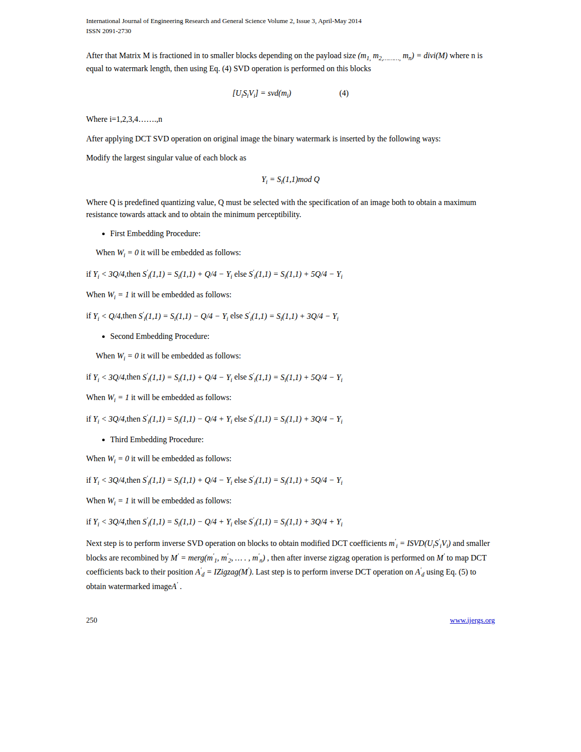International Journal of Engineering Research and General Science Volume 2, Issue 3, April-May 2014
ISSN 2091-2730
After that Matrix M is fractioned in to smaller blocks depending on the payload size (m1, m2,………, mn) = divi(M) where n is equal to watermark length, then using Eq. (4) SVD operation is performed on this blocks
[UiSiVi] = svd(mi)(4)
Where i=1,2,3,4…….,n
After applying DCT SVD operation on original image the binary watermark is inserted by the following ways:
Modify the largest singular value of each block as
Yi = Si(1,1)mod Q
Where Q is predefined quantizing value, Q must be selected with the specification of an image both to obtain a maximum resistance towards attack and to obtain the minimum perceptibility.
First Embedding Procedure:
When Wi = 0 it will be embedded as follows:
if Yi < 3Q/4,then S′i(1,1) = Si(1,1) + Q/4 − Yi else S′i(1,1) = Si(1,1) + 5Q/4 − Yi
When Wi = 1 it will be embedded as follows:
if Yi < Q/4,then S′i(1,1) = Si(1,1) − Q/4 − Yi else S′i(1,1) = Si(1,1) + 3Q/4 − Yi
Second Embedding Procedure:
When Wi = 0 it will be embedded as follows:
if Yi < 3Q/4,then S′i(1,1) = Si(1,1) + Q/4 − Yi else S′i(1,1) = Si(1,1) + 5Q/4 − Yi
When Wi = 1 it will be embedded as follows:
if Yi < 3Q/4,then S′i(1,1) = Si(1,1) − Q/4 + Yi else S′i(1,1) = Si(1,1) + 3Q/4 − Yi
Third Embedding Procedure:
When Wi = 0 it will be embedded as follows:
if Yi < 3Q/4,then S′i(1,1) = Si(1,1) + Q/4 − Yi else S′i(1,1) = Si(1,1) + 5Q/4 − Yi
When Wi = 1 it will be embedded as follows:
if Yi < 3Q/4,then S′i(1,1) = Si(1,1) − Q/4 + Yi else S′i(1,1) = Si(1,1) + 3Q/4 + Yi
Next step is to perform inverse SVD operation on blocks to obtain modified DCT coefficients m′i = ISVD(UiS′iVi) and smaller blocks are recombined by M′ = merg(m′1, m′2, … . , m′n) , then after inverse zigzag operation is performed on M′ to map DCT coefficients back to their position A′d = IZigzag(M′). Last step is to perform inverse DCT operation on A′d using Eq. (5) to obtain watermarked imageA′ .
250 www.ijergs.org